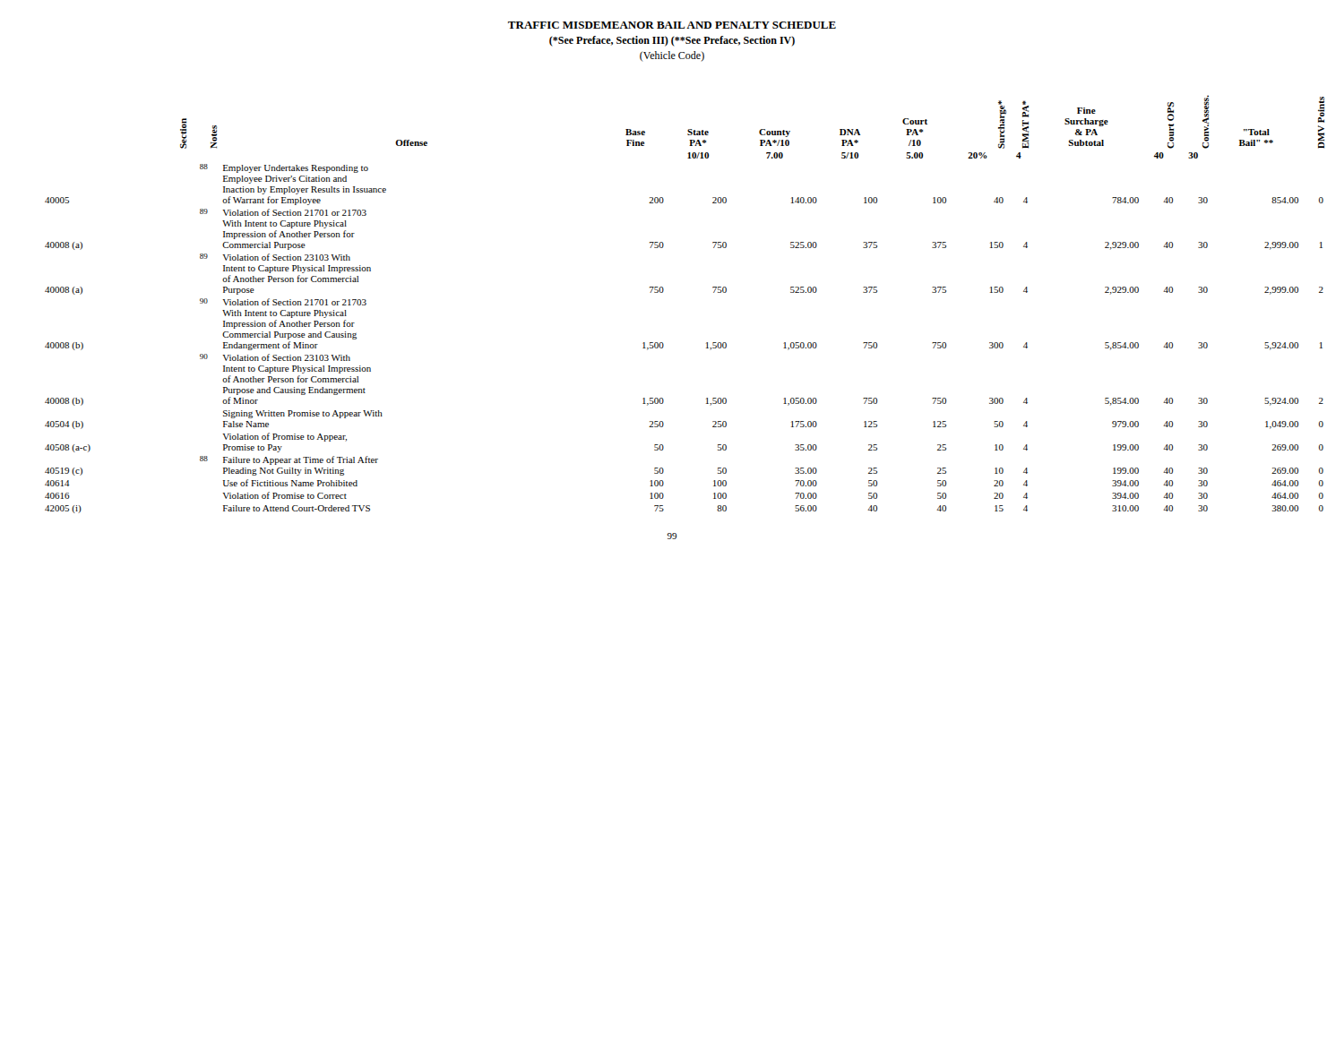TRAFFIC MISDEMEANOR BAIL AND PENALTY SCHEDULE
(*See Preface, Section III) (**See Preface, Section IV)
(Vehicle Code)
| Section | Notes | Offense | Base Fine | State PA* | County PA*/10 | DNA PA* | Court PA* /10 | Surcharge* | EMAT PA* | Fine Surcharge & PA Subtotal | Court OPS | Conv.Assess. | "Total Bail" ** | DMV Points |
| --- | --- | --- | --- | --- | --- | --- | --- | --- | --- | --- | --- | --- | --- | --- |
| | | | | 10/10 | 7.00 | 5/10 | 5.00 | 20% | 4 | | 40 | 30 | | |
| 40005 | 88 | Employer Undertakes Responding to Employee Driver's Citation and Inaction by Employer Results in Issuance of Warrant for Employee | 200 | 200 | 140.00 | 100 | 100 | 40 | 4 | 784.00 | 40 | 30 | 854.00 | 0 |
| 40008 (a) | 89 | Violation of Section 21701 or 21703 With Intent to Capture Physical Impression of Another Person for Commercial Purpose | 750 | 750 | 525.00 | 375 | 375 | 150 | 4 | 2,929.00 | 40 | 30 | 2,999.00 | 1 |
| 40008 (a) | 89 | Violation of Section 23103 With Intent to Capture Physical Impression of Another Person for Commercial Purpose | 750 | 750 | 525.00 | 375 | 375 | 150 | 4 | 2,929.00 | 40 | 30 | 2,999.00 | 2 |
| 40008 (b) | 90 | Violation of Section 21701 or 21703 With Intent to Capture Physical Impression of Another Person for Commercial Purpose and Causing Endangerment of Minor | 1,500 | 1,500 | 1,050.00 | 750 | 750 | 300 | 4 | 5,854.00 | 40 | 30 | 5,924.00 | 1 |
| 40008 (b) | 90 | Violation of Section 23103 With Intent to Capture Physical Impression of Another Person for Commercial Purpose and Causing Endangerment of Minor | 1,500 | 1,500 | 1,050.00 | 750 | 750 | 300 | 4 | 5,854.00 | 40 | 30 | 5,924.00 | 2 |
| 40504 (b) | | Signing Written Promise to Appear With False Name | 250 | 250 | 175.00 | 125 | 125 | 50 | 4 | 979.00 | 40 | 30 | 1,049.00 | 0 |
| 40508 (a-c) | | Violation of Promise to Appear, Promise to Pay | 50 | 50 | 35.00 | 25 | 25 | 10 | 4 | 199.00 | 40 | 30 | 269.00 | 0 |
| 40519 (c) | 88 | Failure to Appear at Time of Trial After Pleading Not Guilty in Writing | 50 | 50 | 35.00 | 25 | 25 | 10 | 4 | 199.00 | 40 | 30 | 269.00 | 0 |
| 40614 | | Use of Fictitious Name Prohibited | 100 | 100 | 70.00 | 50 | 50 | 20 | 4 | 394.00 | 40 | 30 | 464.00 | 0 |
| 40616 | | Violation of Promise to Correct | 100 | 100 | 70.00 | 50 | 50 | 20 | 4 | 394.00 | 40 | 30 | 464.00 | 0 |
| 42005 (i) | | Failure to Attend Court-Ordered TVS | 75 | 80 | 56.00 | 40 | 40 | 15 | 4 | 310.00 | 40 | 30 | 380.00 | 0 |
99